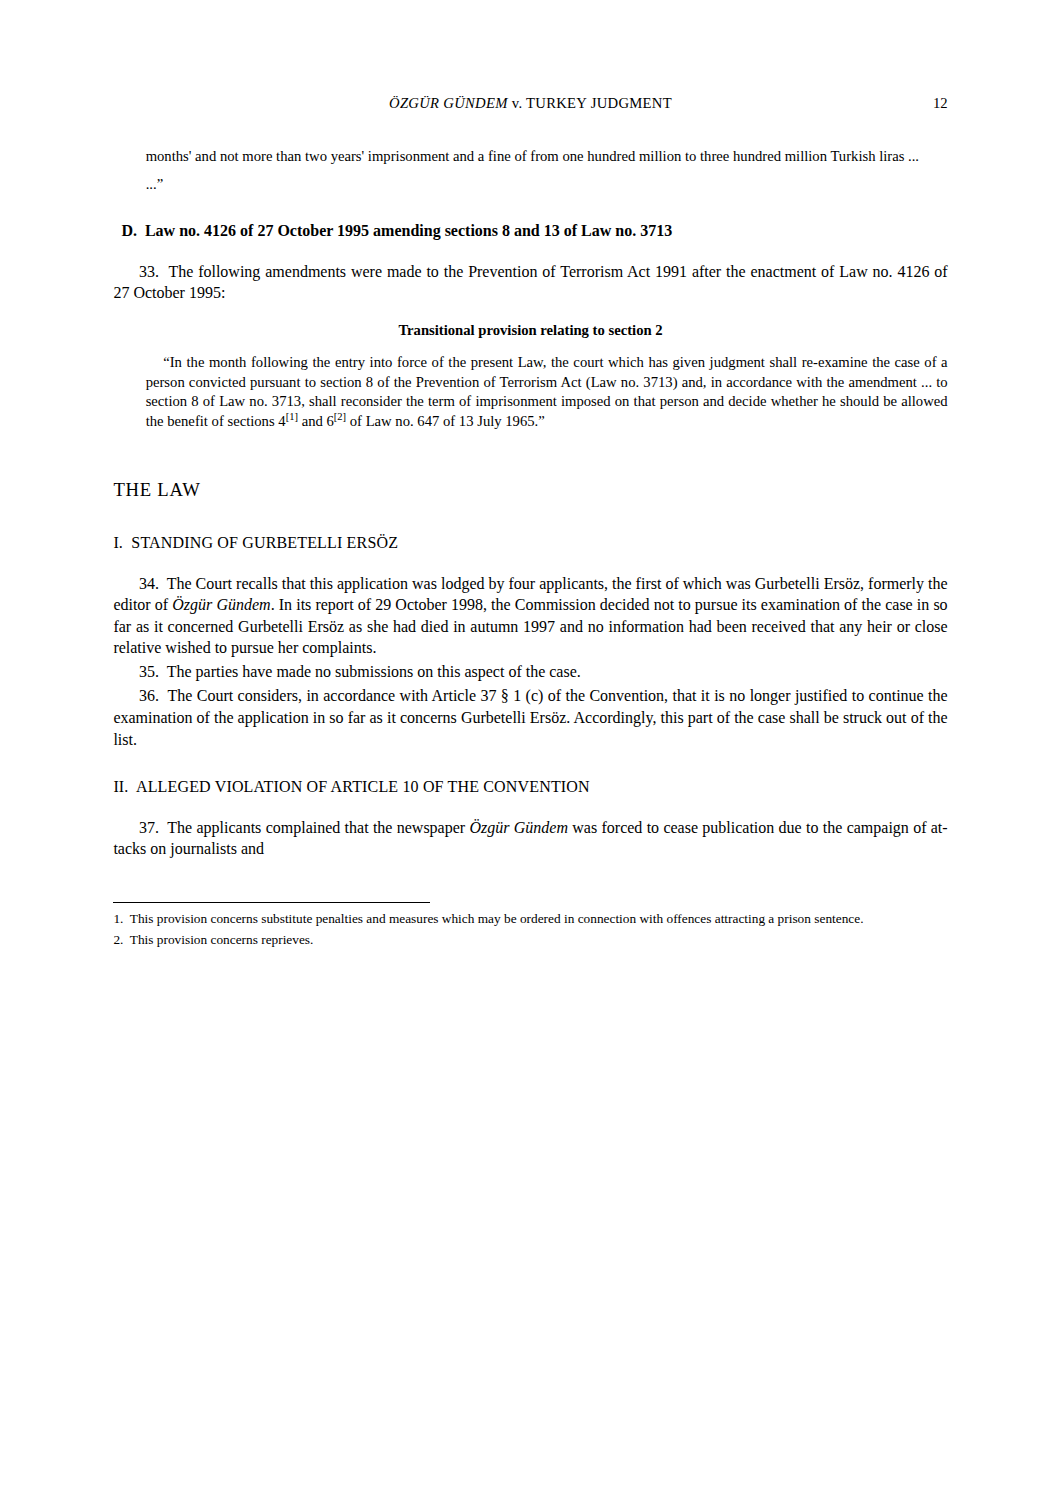ÖZGÜR GÜNDEM v. TURKEY JUDGMENT 12
months' and not more than two years' imprisonment and a fine of from one hundred million to three hundred million Turkish liras ...
...”
D. Law no. 4126 of 27 October 1995 amending sections 8 and 13 of Law no. 3713
33. The following amendments were made to the Prevention of Terrorism Act 1991 after the enactment of Law no. 4126 of 27 October 1995:
Transitional provision relating to section 2
“In the month following the entry into force of the present Law, the court which has given judgment shall re-examine the case of a person convicted pursuant to section 8 of the Prevention of Terrorism Act (Law no. 3713) and, in accordance with the amendment ... to section 8 of Law no. 3713, shall reconsider the term of imprisonment imposed on that person and decide whether he should be allowed the benefit of sections 4[1] and 6[2] of Law no. 647 of 13 July 1965.”
THE LAW
I. STANDING OF GURBETELLI ERSÖZ
34. The Court recalls that this application was lodged by four applicants, the first of which was Gurbetelli Ersöz, formerly the editor of Özgür Gündem. In its report of 29 October 1998, the Commission decided not to pursue its examination of the case in so far as it concerned Gurbetelli Ersöz as she had died in autumn 1997 and no information had been received that any heir or close relative wished to pursue her complaints.
35. The parties have made no submissions on this aspect of the case.
36. The Court considers, in accordance with Article 37 § 1 (c) of the Convention, that it is no longer justified to continue the examination of the application in so far as it concerns Gurbetelli Ersöz. Accordingly, this part of the case shall be struck out of the list.
II. ALLEGED VIOLATION OF ARTICLE 10 OF THE CONVENTION
37. The applicants complained that the newspaper Özgür Gündem was forced to cease publication due to the campaign of attacks on journalists and
1. This provision concerns substitute penalties and measures which may be ordered in connection with offences attracting a prison sentence.
2. This provision concerns reprieves.